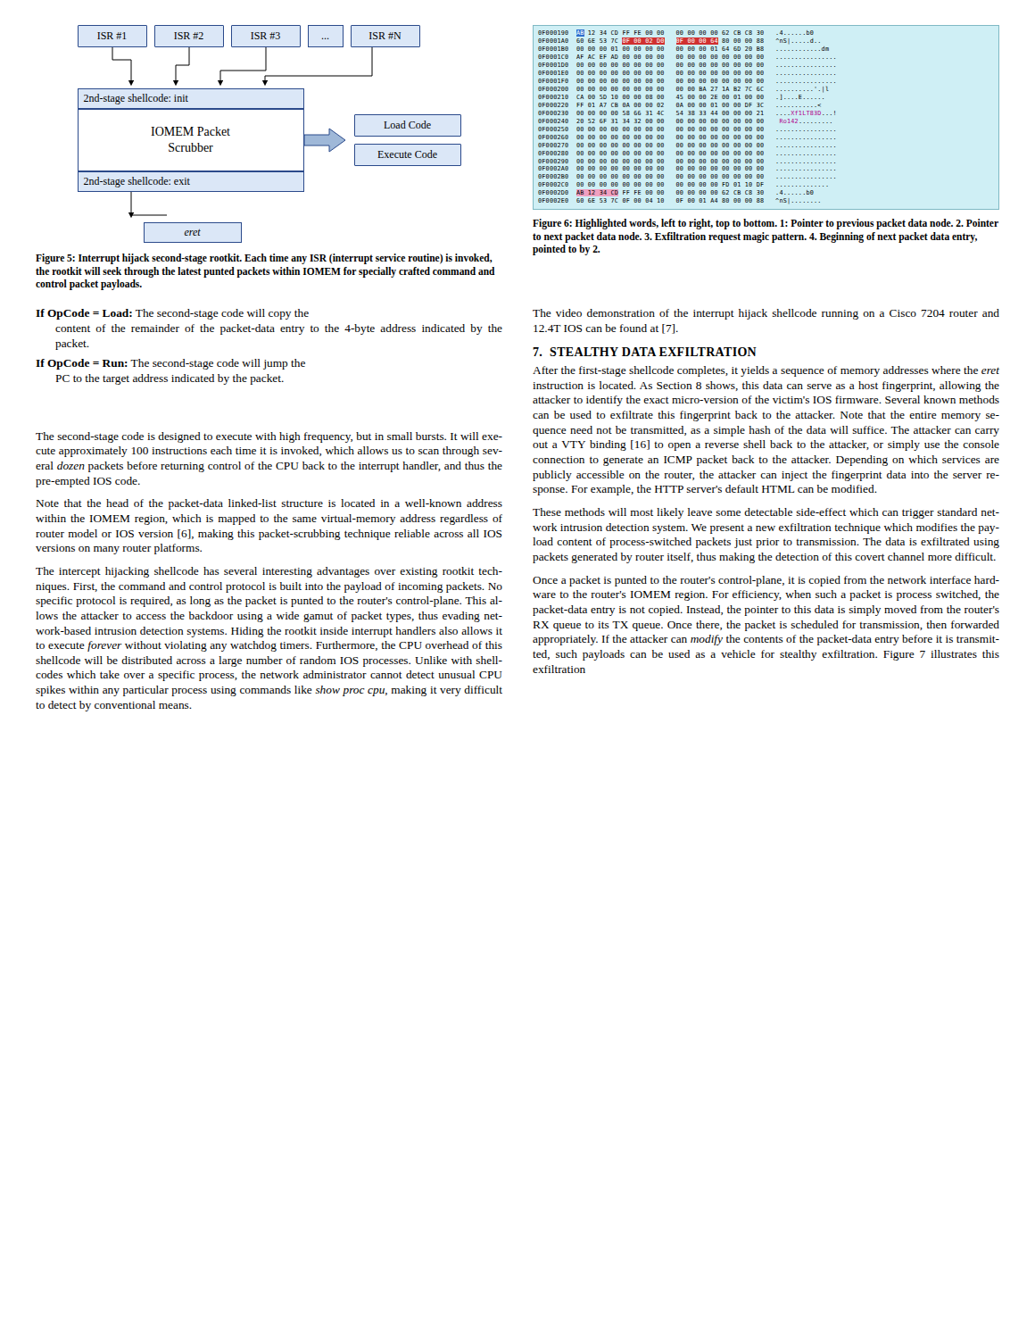ISR #1
ISR #2
ISR #3
...
ISR #N
2nd-stage shellcode: init
IOMEM Packet
Scrubber
2nd-stage shellcode: exit
Load Code
Execute Code
eret
Figure 5: Interrupt hijack second-stage rootkit. Each time any ISR (interrupt service routine) is invoked, the rootkit will seek through the latest punted packets within IOMEM for specially crafted command and control packet payloads.
0F000190 AB 12 34 CD FF FE 00 00 00 00 00 00 62 CB C8 30 .4......b0 0F0001A0 60 6E 53 7C 0F 00 02 D0 0F 00 00 64 80 00 00 88 ^nS|.....d.. 0F0001B0 00 00 00 01 00 00 00 00 00 00 00 01 64 6D 20 B8 ............dm 0F0001C0 AF AC EF AD 00 00 00 00 00 00 00 00 00 00 00 00 ................ 0F0001D0 00 00 00 00 00 00 00 00 00 00 00 00 00 00 00 00 ................ 0F0001E0 00 00 00 00 00 00 00 00 00 00 00 00 00 00 00 00 ................ 0F0001F0 00 00 00 00 00 00 00 00 00 00 00 00 00 00 00 00 ................ 0F000200 00 00 00 00 00 00 00 00 00 00 BA 27 1A B2 7C 6C ..........'.|l 0F000210 CA 00 5D 10 00 00 08 00 45 00 00 2E 00 01 00 00 .]....E...... 0F000220 FF 01 A7 CB 0A 00 00 02 0A 00 00 01 00 00 DF 3C ...........< 0F000230 00 00 00 00 58 66 31 4C 54 38 33 44 00 00 00 21 ....Xf1LT83D...! 0F000240 20 52 6F 31 34 32 00 00 00 00 00 00 00 00 00 00 Ro142......... 0F000250 00 00 00 00 00 00 00 00 00 00 00 00 00 00 00 00 ................ 0F000260 00 00 00 00 00 00 00 00 00 00 00 00 00 00 00 00 ................ 0F000270 00 00 00 00 00 00 00 00 00 00 00 00 00 00 00 00 ................ 0F000280 00 00 00 00 00 00 00 00 00 00 00 00 00 00 00 00 ................ 0F000290 00 00 00 00 00 00 00 00 00 00 00 00 00 00 00 00 ................ 0F0002A0 00 00 00 00 00 00 00 00 00 00 00 00 00 00 00 00 ................ 0F0002B0 00 00 00 00 00 00 00 00 00 00 00 00 00 00 00 00 ................ 0F0002C0 00 00 00 00 00 00 00 00 00 00 00 00 FD 01 10 DF .............. 0F0002D0 AB 12 34 CD FF FE 00 00 00 00 00 00 62 CB C8 30 .4......b0 0F0002E0 60 6E 53 7C 0F 00 04 10 0F 00 01 A4 80 00 00 88 ^nS|........
Figure 6: Highlighted words, left to right, top to bottom. 1: Pointer to previous packet data node. 2. Pointer to next packet data node. 3. Exfiltration request magic pattern. 4. Beginning of next packet data entry, pointed to by 2.
If OpCode = Load: The second-stage code will copy the content of the remainder of the packet-data entry to the 4-byte address indicated by the packet.
If OpCode = Run: The second-stage code will jump the PC to the target address indicated by the packet.
The second-stage code is designed to execute with high frequency, but in small bursts. It will execute approximately 100 instructions each time it is invoked, which allows us to scan through several dozen packets before returning control of the CPU back to the interrupt handler, and thus the pre-empted IOS code.
Note that the head of the packet-data linked-list structure is located in a well-known address within the IOMEM region, which is mapped to the same virtual-memory address regardless of router model or IOS version [6], making this packet-scrubbing technique reliable across all IOS versions on many router platforms.
The intercept hijacking shellcode has several interesting advantages over existing rootkit techniques. First, the command and control protocol is built into the payload of incoming packets. No specific protocol is required, as long as the packet is punted to the router's control-plane. This allows the attacker to access the backdoor using a wide gamut of packet types, thus evading network-based intrusion detection systems. Hiding the rootkit inside interrupt handlers also allows it to execute forever without violating any watchdog timers. Furthermore, the CPU overhead of this shellcode will be distributed across a large number of random IOS processes. Unlike with shellcodes which take over a specific process, the network administrator cannot detect unusual CPU spikes within any particular process using commands like show proc cpu, making it very difficult to detect by conventional means.
The video demonstration of the interrupt hijack shellcode running on a Cisco 7204 router and 12.4T IOS can be found at [7].
7. STEALTHY DATA EXFILTRATION
After the first-stage shellcode completes, it yields a sequence of memory addresses where the eret instruction is located. As Section 8 shows, this data can serve as a host fingerprint, allowing the attacker to identify the exact micro-version of the victim's IOS firmware. Several known methods can be used to exfiltrate this fingerprint back to the attacker. Note that the entire memory sequence need not be transmitted, as a simple hash of the data will suffice. The attacker can carry out a VTY binding [16] to open a reverse shell back to the attacker, or simply use the console connection to generate an ICMP packet back to the attacker. Depending on which services are publicly accessible on the router, the attacker can inject the fingerprint data into the server response. For example, the HTTP server's default HTML can be modified.
These methods will most likely leave some detectable side-effect which can trigger standard network intrusion detection system. We present a new exfiltration technique which modifies the payload content of process-switched packets just prior to transmission. The data is exfiltrated using packets generated by router itself, thus making the detection of this covert channel more difficult.
Once a packet is punted to the router's control-plane, it is copied from the network interface hardware to the router's IOMEM region. For efficiency, when such a packet is process switched, the packet-data entry is not copied. Instead, the pointer to this data is simply moved from the router's RX queue to its TX queue. Once there, the packet is scheduled for transmission, then forwarded appropriately. If the attacker can modify the contents of the packet-data entry before it is transmitted, such payloads can be used as a vehicle for stealthy exfiltration. Figure 7 illustrates this exfiltration